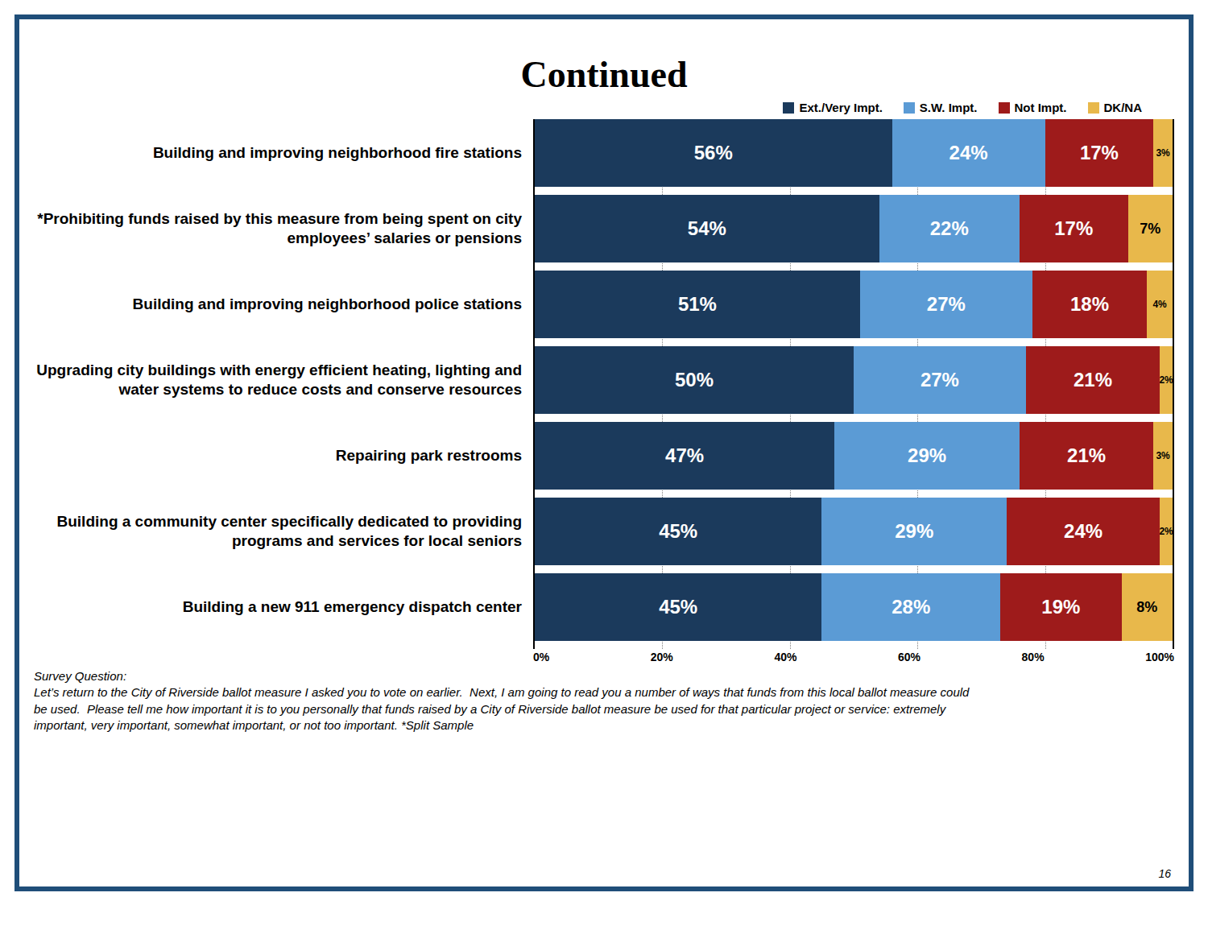Continued
Ext./Very Impt. S.W. Impt. Not Impt. DK/NA
Building and improving neighborhood fire stations
*Prohibiting funds raised by this measure from being spent on city employees’ salaries or pensions
Building and improving neighborhood police stations
Upgrading city buildings with energy efficient heating, lighting and water systems to reduce costs and conserve resources
Repairing park restrooms
Building a community center specifically dedicated to providing programs and services for local seniors
Building a new 911 emergency dispatch center
56%
24%
17%
3%
54%
22%
17%
7%
51%
27%
18%
4%
50%
27%
21%
2%
47%
29%
21%
3%
45%
29%
24%
2%
45%
28%
19%
8%
0% 20% 40% 60% 80% 100%
Survey Question:
Let’s return to the City of Riverside ballot measure I asked you to vote on earlier. Next, I am going to read you a number of ways that funds from this local ballot measure could be used. Please tell me how important it is to you personally that funds raised by a City of Riverside ballot measure be used for that particular project or service: extremely important, very important, somewhat important, or not too important. *Split Sample
16